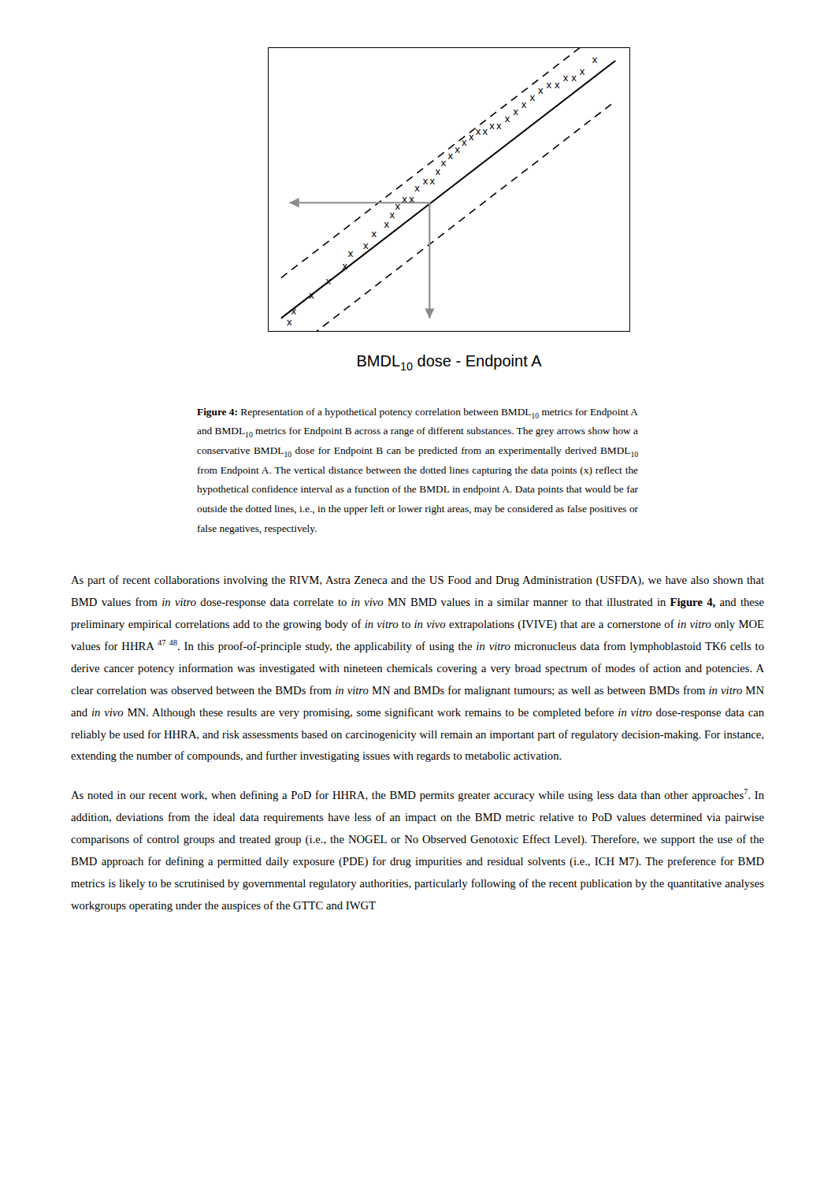BMDL10 dose - Endpoint B
x x x x x x x x x x x x x x x x x x x x x x x x x x x x x x x x x x x x x
BMDL10 dose - Endpoint A
Figure 4: Representation of a hypothetical potency correlation between BMDL10 metrics for Endpoint A and BMDL10 metrics for Endpoint B across a range of different substances. The grey arrows show how a conservative BMDL10 dose for Endpoint B can be predicted from an experimentally derived BMDL10 from Endpoint A. The vertical distance between the dotted lines capturing the data points (x) reflect the hypothetical confidence interval as a function of the BMDL in endpoint A. Data points that would be far outside the dotted lines, i.e., in the upper left or lower right areas, may be considered as false positives or false negatives, respectively.
As part of recent collaborations involving the RIVM, Astra Zeneca and the US Food and Drug Administration (USFDA), we have also shown that BMD values from in vitro dose-response data correlate to in vivo MN BMD values in a similar manner to that illustrated in Figure 4, and these preliminary empirical correlations add to the growing body of in vitro to in vivo extrapolations (IVIVE) that are a cornerstone of in vitro only MOE values for HHRA 47 48. In this proof-of-principle study, the applicability of using the in vitro micronucleus data from lymphoblastoid TK6 cells to derive cancer potency information was investigated with nineteen chemicals covering a very broad spectrum of modes of action and potencies. A clear correlation was observed between the BMDs from in vitro MN and BMDs for malignant tumours; as well as between BMDs from in vitro MN and in vivo MN. Although these results are very promising, some significant work remains to be completed before in vitro dose-response data can reliably be used for HHRA, and risk assessments based on carcinogenicity will remain an important part of regulatory decision-making. For instance, extending the number of compounds, and further investigating issues with regards to metabolic activation.
As noted in our recent work, when defining a PoD for HHRA, the BMD permits greater accuracy while using less data than other approaches7. In addition, deviations from the ideal data requirements have less of an impact on the BMD metric relative to PoD values determined via pairwise comparisons of control groups and treated group (i.e., the NOGEL or No Observed Genotoxic Effect Level). Therefore, we support the use of the BMD approach for defining a permitted daily exposure (PDE) for drug impurities and residual solvents (i.e., ICH M7). The preference for BMD metrics is likely to be scrutinised by governmental regulatory authorities, particularly following of the recent publication by the quantitative analyses workgroups operating under the auspices of the GTTC and IWGT